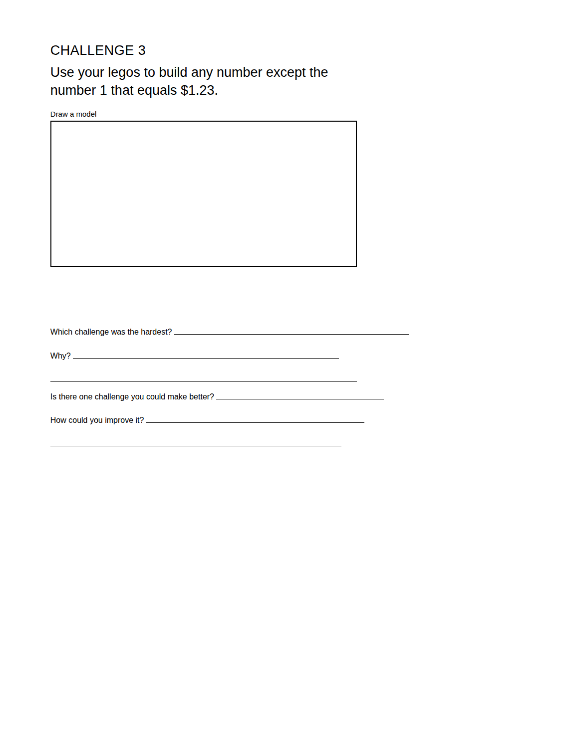CHALLENGE 3
Use your legos to build any number except the number 1 that equals $1.23.
Draw a model
Which challenge was the hardest?
Why?
Is there one challenge you could make better?
How could you improve it?